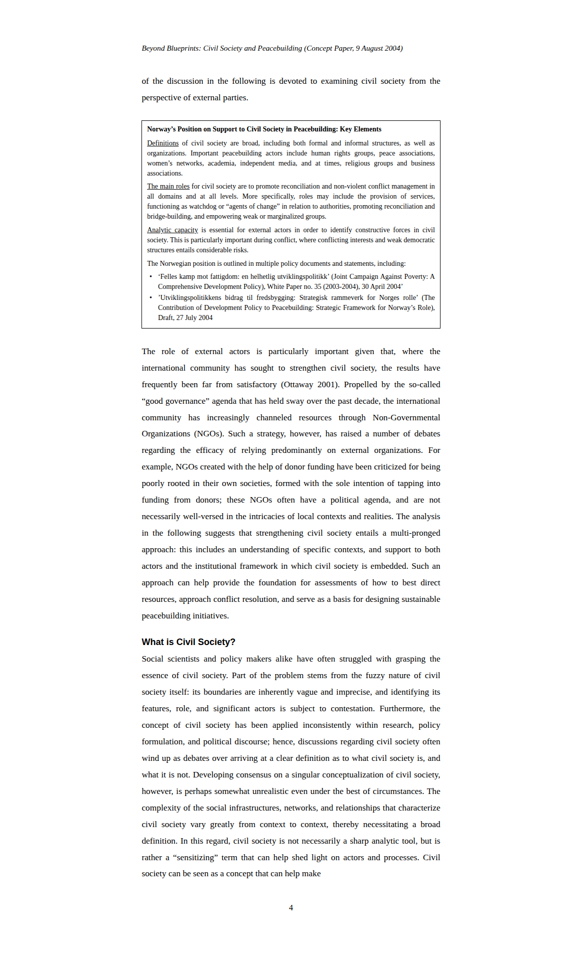Beyond Blueprints: Civil Society and Peacebuilding (Concept Paper, 9 August 2004)
of the discussion in the following is devoted to examining civil society from the perspective of external parties.
Norway’s Position on Support to Civil Society in Peacebuilding: Key Elements
Definitions of civil society are broad, including both formal and informal structures, as well as organizations. Important peacebuilding actors include human rights groups, peace associations, women’s networks, academia, independent media, and at times, religious groups and business associations.
The main roles for civil society are to promote reconciliation and non-violent conflict management in all domains and at all levels. More specifically, roles may include the provision of services, functioning as watchdog or “agents of change” in relation to authorities, promoting reconciliation and bridge-building, and empowering weak or marginalized groups.
Analytic capacity is essential for external actors in order to identify constructive forces in civil society. This is particularly important during conflict, where conflicting interests and weak democratic structures entails considerable risks.
The Norwegian position is outlined in multiple policy documents and statements, including:
‘Felles kamp mot fattigdom: en helhetlig utviklingspolitikk’ (Joint Campaign Against Poverty: A Comprehensive Development Policy), White Paper no. 35 (2003-2004), 30 April 2004’
’Utviklingspolitikkens bidrag til fredsbygging: Strategisk rammeverk for Norges rolle’ (The Contribution of Development Policy to Peacebuilding: Strategic Framework for Norway’s Role), Draft, 27 July 2004
The role of external actors is particularly important given that, where the international community has sought to strengthen civil society, the results have frequently been far from satisfactory (Ottaway 2001). Propelled by the so-called “good governance” agenda that has held sway over the past decade, the international community has increasingly channeled resources through Non-Governmental Organizations (NGOs). Such a strategy, however, has raised a number of debates regarding the efficacy of relying predominantly on external organizations. For example, NGOs created with the help of donor funding have been criticized for being poorly rooted in their own societies, formed with the sole intention of tapping into funding from donors; these NGOs often have a political agenda, and are not necessarily well-versed in the intricacies of local contexts and realities. The analysis in the following suggests that strengthening civil society entails a multi-pronged approach: this includes an understanding of specific contexts, and support to both actors and the institutional framework in which civil society is embedded. Such an approach can help provide the foundation for assessments of how to best direct resources, approach conflict resolution, and serve as a basis for designing sustainable peacebuilding initiatives.
What is Civil Society?
Social scientists and policy makers alike have often struggled with grasping the essence of civil society. Part of the problem stems from the fuzzy nature of civil society itself: its boundaries are inherently vague and imprecise, and identifying its features, role, and significant actors is subject to contestation. Furthermore, the concept of civil society has been applied inconsistently within research, policy formulation, and political discourse; hence, discussions regarding civil society often wind up as debates over arriving at a clear definition as to what civil society is, and what it is not. Developing consensus on a singular conceptualization of civil society, however, is perhaps somewhat unrealistic even under the best of circumstances. The complexity of the social infrastructures, networks, and relationships that characterize civil society vary greatly from context to context, thereby necessitating a broad definition. In this regard, civil society is not necessarily a sharp analytic tool, but is rather a “sensitizing” term that can help shed light on actors and processes. Civil society can be seen as a concept that can help make
4